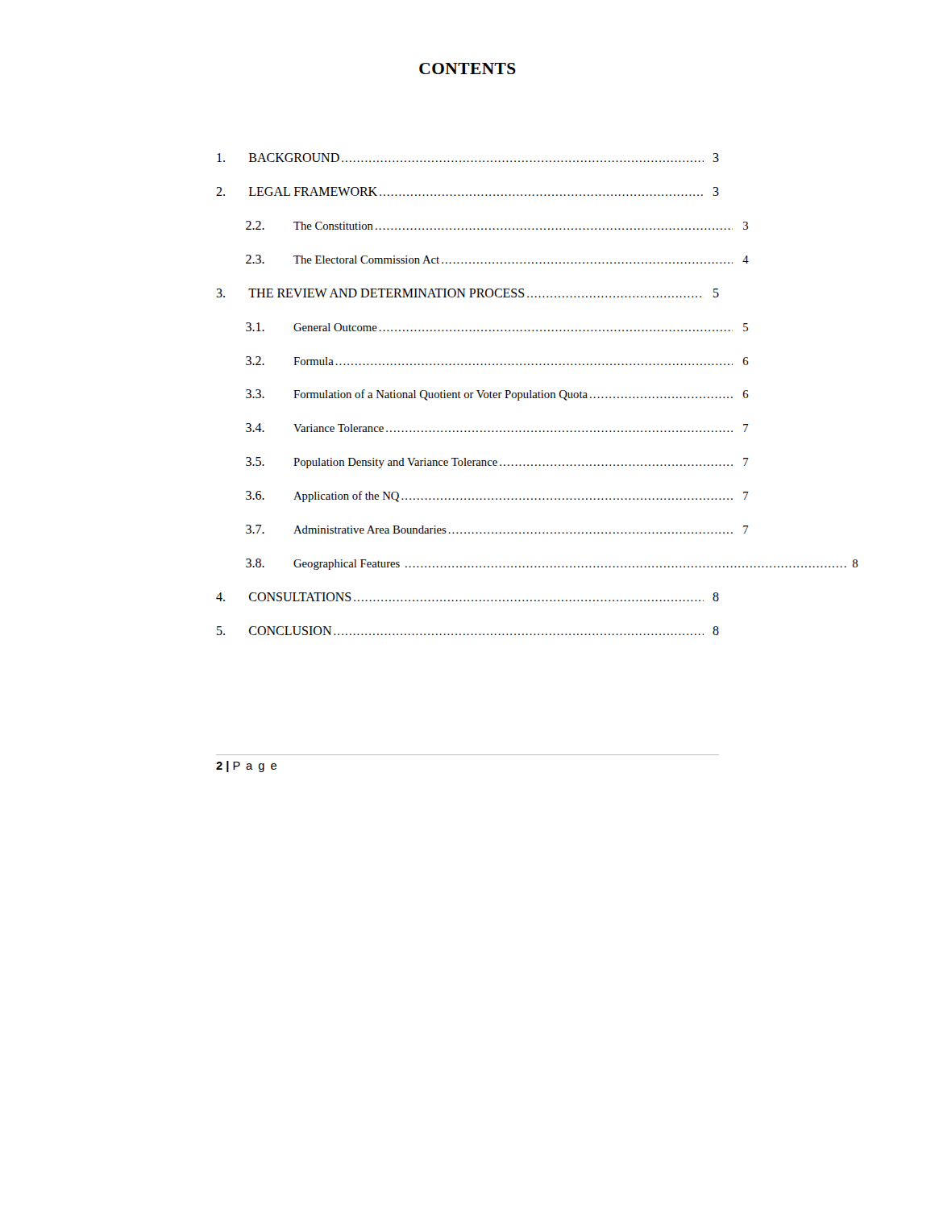CONTENTS
1. BACKGROUND .................................................................................................................................. 3
2. LEGAL FRAMEWORK .................................................................................................................. 3
2.2. The Constitution ............................................................................................................................. 3
2.3. The Electoral Commission Act ..................................................................................................... 4
3. THE REVIEW AND DETERMINATION PROCESS ....................................................................... 5
3.1. General Outcome ........................................................................................................................... 5
3.2. Formula ......................................................................................................................................... 6
3.3. Formulation of a National Quotient or Voter Population Quota ................................................... 6
3.4. Variance Tolerance ....................................................................................................................... 7
3.5. Population Density and Variance Tolerance .............................................................................. 7
3.6. Application of the NQ ................................................................................................................. 7
3.7. Administrative Area Boundaries .................................................................................................. 7
3.8. Geographical Features </span ................................................................................................................. 8
4. CONSULTATIONS ......................................................................................................................... 8
5. CONCLUSION ................................................................................................................................ 8
2 | P a g e